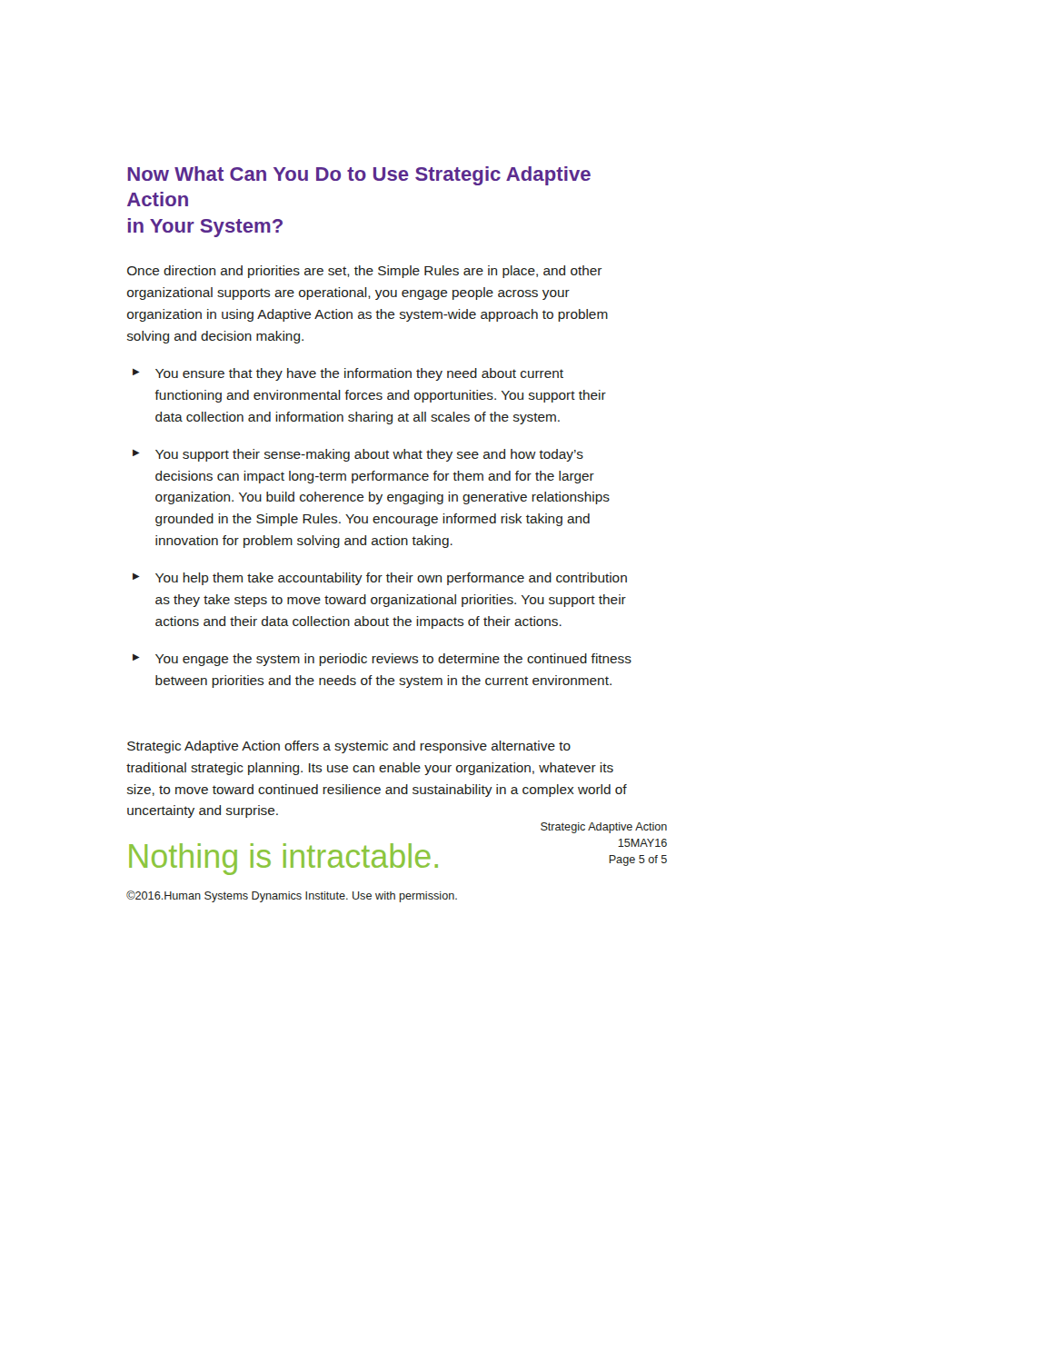Now What Can You Do to Use Strategic Adaptive Action
in Your System?
Once direction and priorities are set, the Simple Rules are in place, and other organizational supports are operational, you engage people across your organization in using Adaptive Action as the system-wide approach to problem solving and decision making.
You ensure that they have the information they need about current functioning and environmental forces and opportunities. You support their data collection and information sharing at all scales of the system.
You support their sense-making about what they see and how today’s decisions can impact long-term performance for them and for the larger organization. You build coherence by engaging in generative relationships grounded in the Simple Rules. You encourage informed risk taking and innovation for problem solving and action taking.
You help them take accountability for their own performance and contribution as they take steps to move toward organizational priorities. You support their actions and their data collection about the impacts of their actions.
You engage the system in periodic reviews to determine the continued fitness between priorities and the needs of the system in the current environment.
Strategic Adaptive Action offers a systemic and responsive alternative to traditional strategic planning. Its use can enable your organization, whatever its size, to move toward continued resilience and sustainability in a complex world of uncertainty and surprise.
Nothing is intractable.
Strategic Adaptive Action
15MAY16
Page 5 of 5
©2016.Human Systems Dynamics Institute. Use with permission.